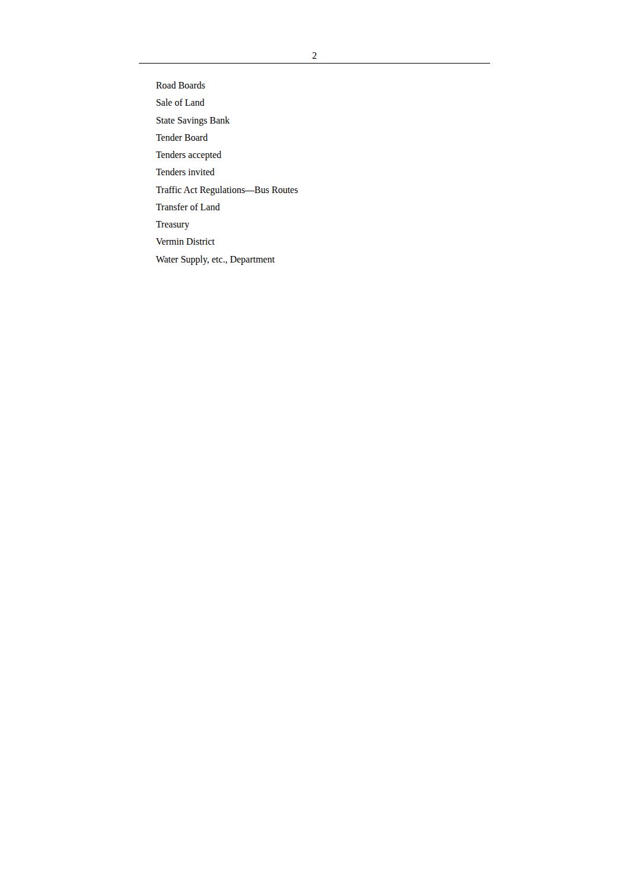2
Road Boards
Sale of Land
State Savings Bank
Tender Board
Tenders accepted
Tenders invited
Traffic Act Regulations—Bus Routes
Transfer of Land
Treasury
Vermin District
Water Supply, etc., Department